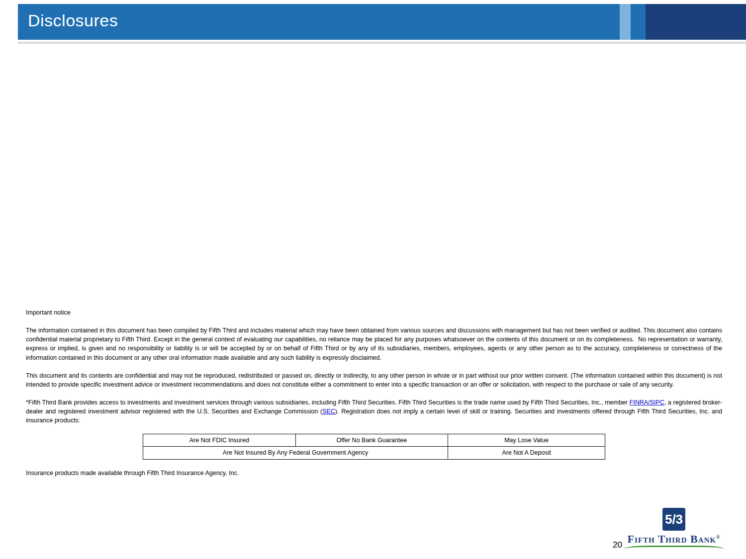Disclosures
Important notice
The information contained in this document has been compiled by Fifth Third and includes material which may have been obtained from various sources and discussions with management but has not been verified or audited. This document also contains confidential material proprietary to Fifth Third. Except in the general context of evaluating our capabilities, no reliance may be placed for any purposes whatsoever on the contents of this document or on its completeness. No representation or warranty, express or implied, is given and no responsibility or liability is or will be accepted by or on behalf of Fifth Third or by any of its subsidiaries, members, employees, agents or any other person as to the accuracy, completeness or correctness of the information contained in this document or any other oral information made available and any such liability is expressly disclaimed.
This document and its contents are confidential and may not be reproduced, redistributed or passed on, directly or indirectly, to any other person in whole or in part without our prior written consent. (The information contained within this document) is not intended to provide specific investment advice or investment recommendations and does not constitute either a commitment to enter into a specific transaction or an offer or solicitation, with respect to the purchase or sale of any security.
*Fifth Third Bank provides access to investments and investment services through various subsidiaries, including Fifth Third Securities. Fifth Third Securities is the trade name used by Fifth Third Securities, Inc., member FINRA/SIPC, a registered broker-dealer and registered investment advisor registered with the U.S. Securities and Exchange Commission (SEC). Registration does not imply a certain level of skill or training. Securities and investments offered through Fifth Third Securities, Inc. and insurance products:
| Are Not FDIC Insured | Offer No Bank Guarantee | May Lose Value |
| Are Not Insured By Any Federal Government Agency | Are Not A Deposit |
Insurance products made available through Fifth Third Insurance Agency, Inc.
20
5/3
Fifth Third Bank®